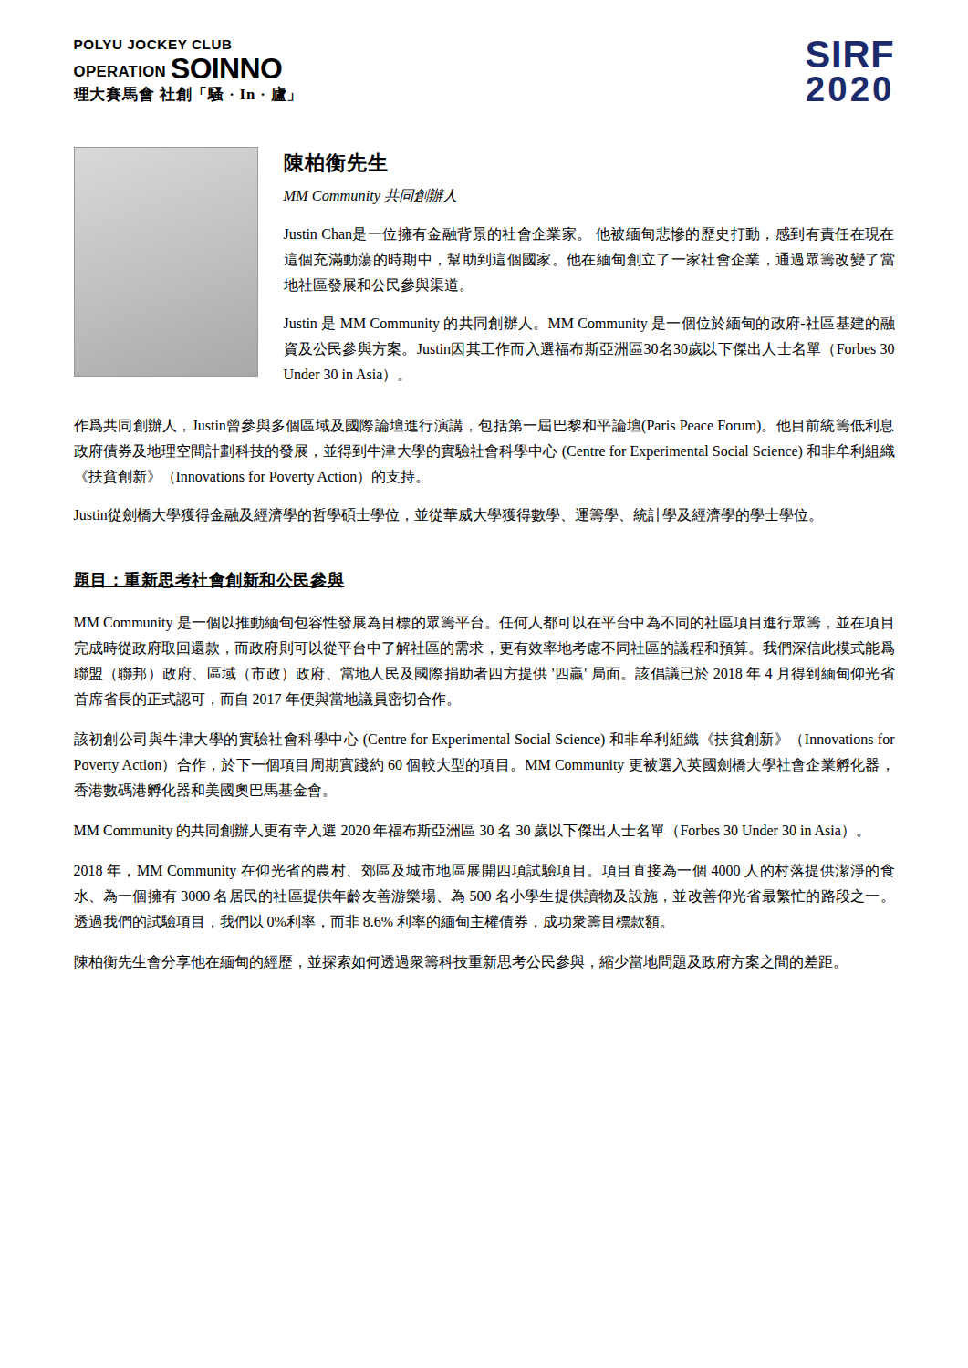POLYU JOCKEY CLUB
OPERATION SOINNO
理大賽馬會 社創「騷 · In · 廬」
SIRF
2020
陳柏衡先生
MM Community 共同創辦人
Justin Chan是一位擁有金融背景的社會企業家。 他被緬甸悲慘的歷史打動，感到有責任在現在這個充滿動蕩的時期中，幫助到這個國家。他在緬甸創立了一家社會企業，通過眾籌改變了當地社區發展和公民參與渠道。
Justin 是 MM Community 的共同創辦人。MM Community 是一個位於緬甸的政府-社區基建的融資及公民參與方案。Justin因其工作而入選福布斯亞洲區30名30歲以下傑出人士名單（Forbes 30 Under 30 in Asia）。
作爲共同創辦人，Justin曾參與多個區域及國際論壇進行演講，包括第一屆巴黎和平論壇(Paris Peace Forum)。他目前統籌低利息政府債券及地理空間計劃科技的發展，並得到牛津大學的實驗社會科學中心 (Centre for Experimental Social Science) 和非牟利組織《扶貧創新》（Innovations for Poverty Action）的支持。
Justin從劍橋大學獲得金融及經濟學的哲學碩士學位，並從華威大學獲得數學、運籌學、統計學及經濟學的學士學位。
題目：重新思考社會創新和公民參與
MM Community 是一個以推動緬甸包容性發展為目標的眾籌平台。任何人都可以在平台中為不同的社區項目進行眾籌，並在項目完成時從政府取回還款，而政府則可以從平台中了解社區的需求，更有效率地考慮不同社區的議程和預算。我們深信此模式能爲聯盟（聯邦）政府、區域（市政）政府、當地人民及國際捐助者四方提供 '四贏' 局面。該倡議已於 2018 年 4 月得到緬甸仰光省首席省長的正式認可，而自 2017 年便與當地議員密切合作。
該初創公司與牛津大學的實驗社會科學中心 (Centre for Experimental Social Science) 和非牟利組織《扶貧創新》（Innovations for Poverty Action）合作，於下一個項目周期實踐約 60 個較大型的項目。MM Community 更被選入英國劍橋大學社會企業孵化器，香港數碼港孵化器和美國奧巴馬基金會。
MM Community 的共同創辦人更有幸入選 2020 年福布斯亞洲區 30 名 30 歲以下傑出人士名單（Forbes 30 Under 30 in Asia）。
2018 年，MM Community 在仰光省的農村、郊區及城市地區展開四項試驗項目。項目直接為一個 4000 人的村落提供潔淨的食水、為一個擁有 3000 名居民的社區提供年齡友善游樂場、為 500 名小學生提供讀物及設施，並改善仰光省最繁忙的路段之一。透過我們的試驗項目，我們以 0%利率，而非 8.6% 利率的緬甸主權債券，成功衆籌目標款額。
陳柏衡先生會分享他在緬甸的經歷，並探索如何透過衆籌科技重新思考公民參與，縮少當地問題及政府方案之間的差距。